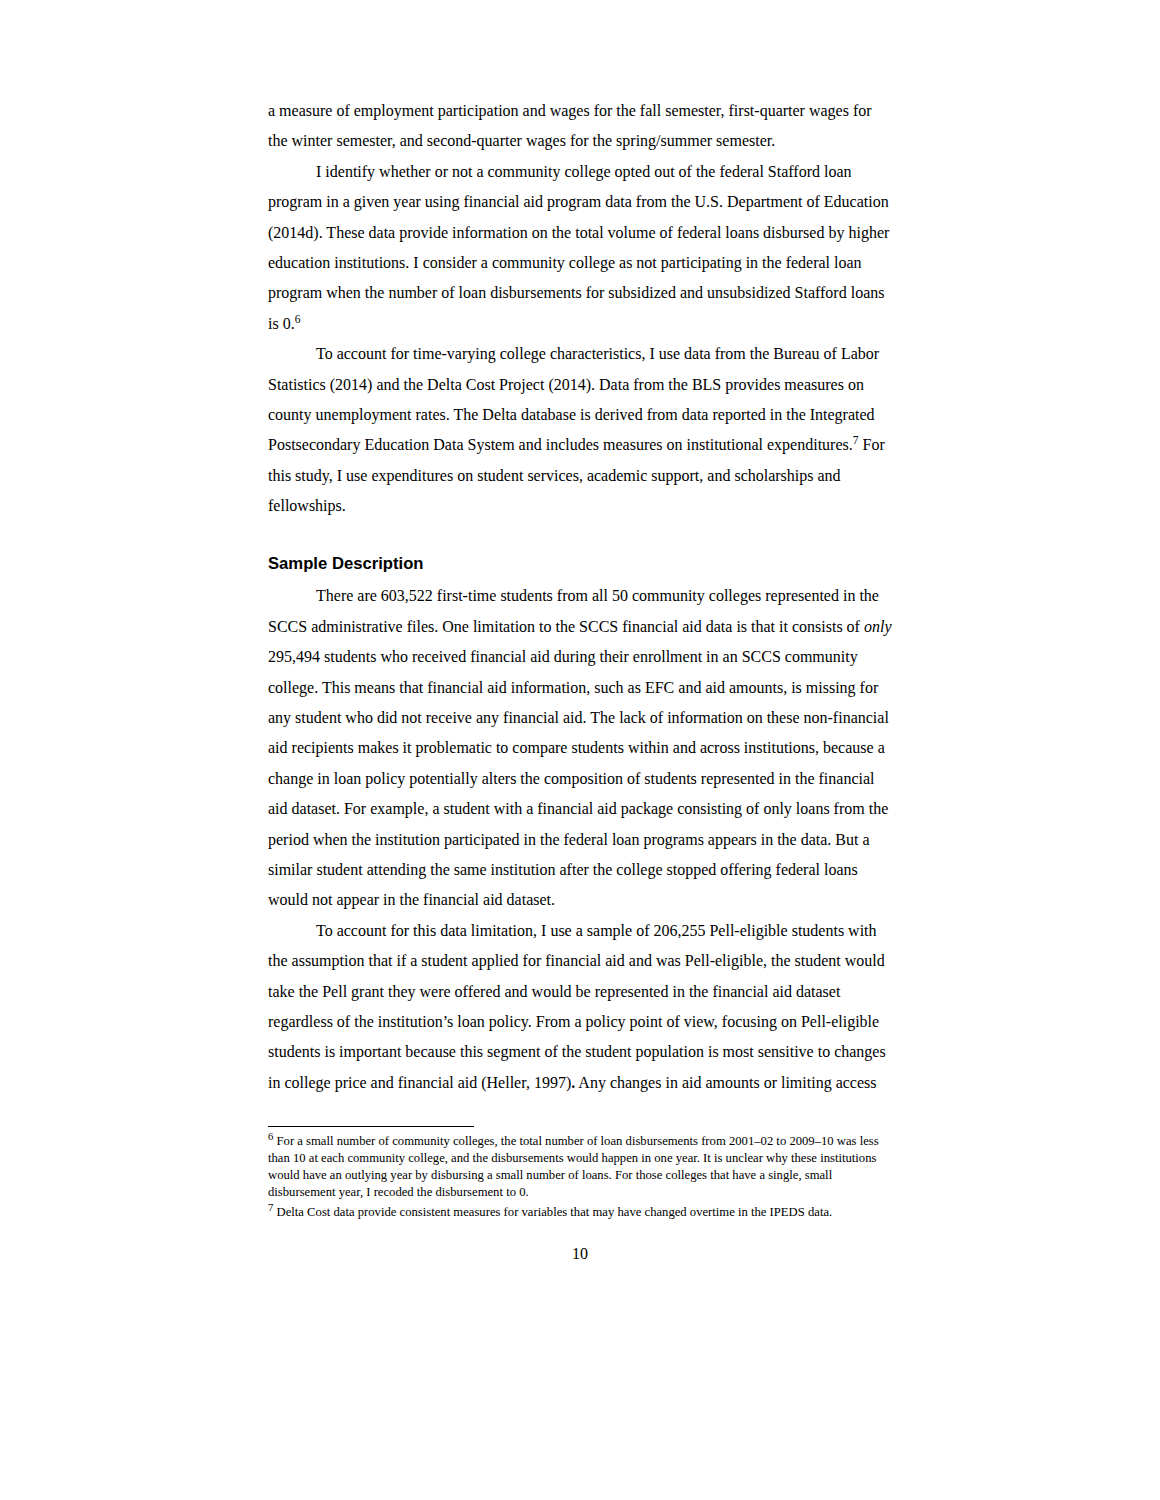a measure of employment participation and wages for the fall semester, first-quarter wages for the winter semester, and second-quarter wages for the spring/summer semester.
I identify whether or not a community college opted out of the federal Stafford loan program in a given year using financial aid program data from the U.S. Department of Education (2014d). These data provide information on the total volume of federal loans disbursed by higher education institutions. I consider a community college as not participating in the federal loan program when the number of loan disbursements for subsidized and unsubsidized Stafford loans is 0.6
To account for time-varying college characteristics, I use data from the Bureau of Labor Statistics (2014) and the Delta Cost Project (2014). Data from the BLS provides measures on county unemployment rates. The Delta database is derived from data reported in the Integrated Postsecondary Education Data System and includes measures on institutional expenditures.7 For this study, I use expenditures on student services, academic support, and scholarships and fellowships.
Sample Description
There are 603,522 first-time students from all 50 community colleges represented in the SCCS administrative files. One limitation to the SCCS financial aid data is that it consists of only 295,494 students who received financial aid during their enrollment in an SCCS community college. This means that financial aid information, such as EFC and aid amounts, is missing for any student who did not receive any financial aid. The lack of information on these non-financial aid recipients makes it problematic to compare students within and across institutions, because a change in loan policy potentially alters the composition of students represented in the financial aid dataset. For example, a student with a financial aid package consisting of only loans from the period when the institution participated in the federal loan programs appears in the data. But a similar student attending the same institution after the college stopped offering federal loans would not appear in the financial aid dataset.
To account for this data limitation, I use a sample of 206,255 Pell-eligible students with the assumption that if a student applied for financial aid and was Pell-eligible, the student would take the Pell grant they were offered and would be represented in the financial aid dataset regardless of the institution’s loan policy. From a policy point of view, focusing on Pell-eligible students is important because this segment of the student population is most sensitive to changes in college price and financial aid (Heller, 1997). Any changes in aid amounts or limiting access
6 For a small number of community colleges, the total number of loan disbursements from 2001–02 to 2009–10 was less than 10 at each community college, and the disbursements would happen in one year. It is unclear why these institutions would have an outlying year by disbursing a small number of loans. For those colleges that have a single, small disbursement year, I recoded the disbursement to 0.
7 Delta Cost data provide consistent measures for variables that may have changed overtime in the IPEDS data.
10